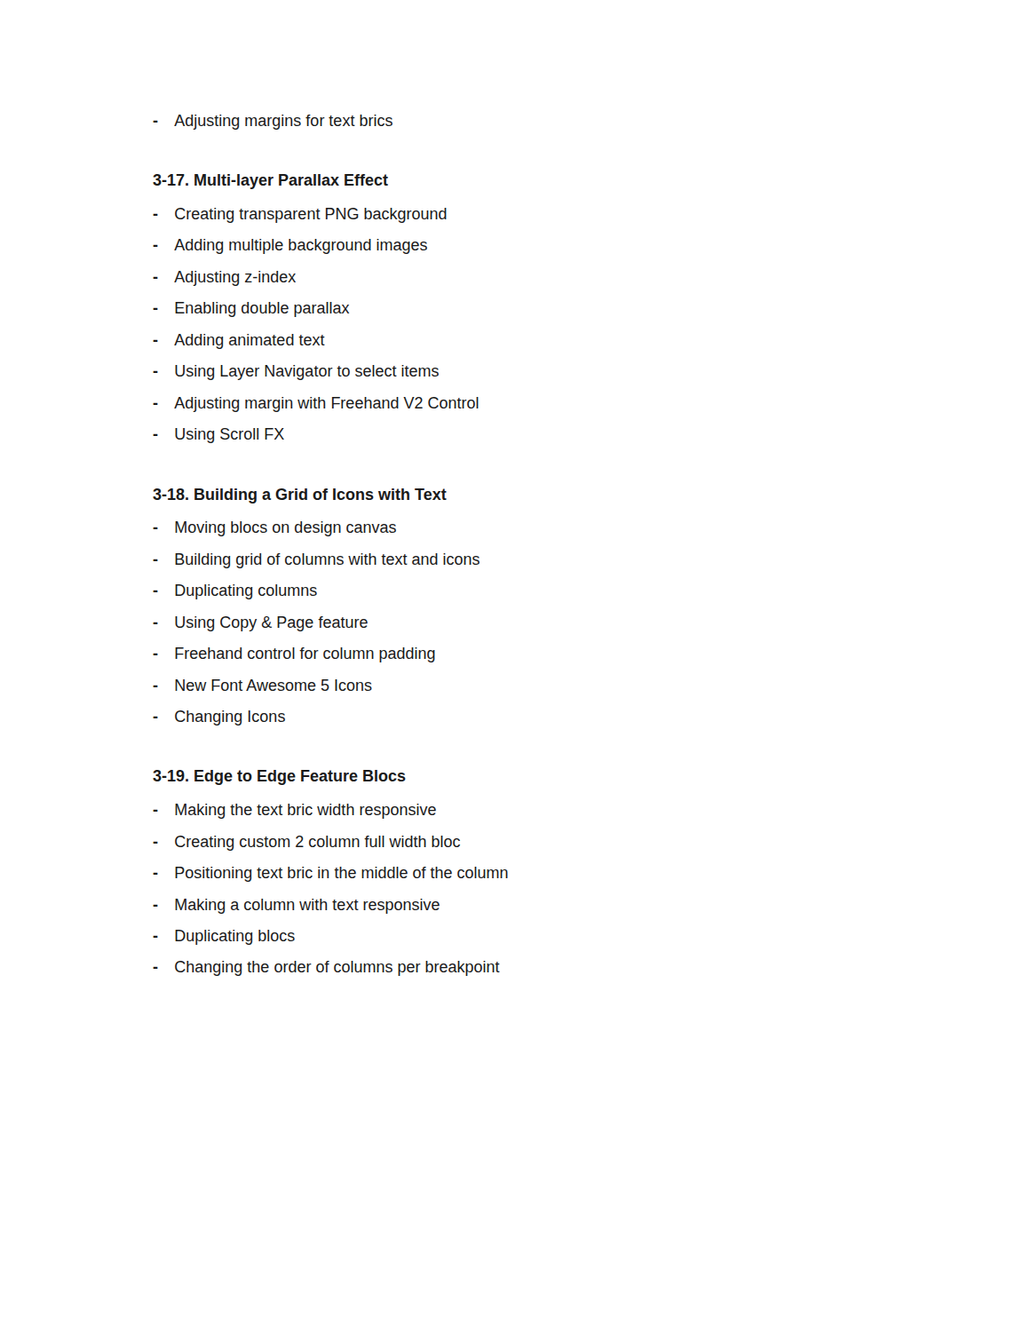Adjusting margins for text brics
3-17. Multi-layer Parallax Effect
Creating transparent PNG background
Adding multiple background images
Adjusting z-index
Enabling double parallax
Adding animated text
Using Layer Navigator to select items
Adjusting margin with Freehand V2 Control
Using Scroll FX
3-18. Building a Grid of Icons with Text
Moving blocs on design canvas
Building grid of columns with text and icons
Duplicating columns
Using Copy & Page feature
Freehand control for column padding
New Font Awesome 5 Icons
Changing Icons
3-19. Edge to Edge Feature Blocs
Making the text bric width responsive
Creating custom 2 column full width bloc
Positioning text bric in the middle of the column
Making a column with text responsive
Duplicating blocs
Changing the order of columns per breakpoint